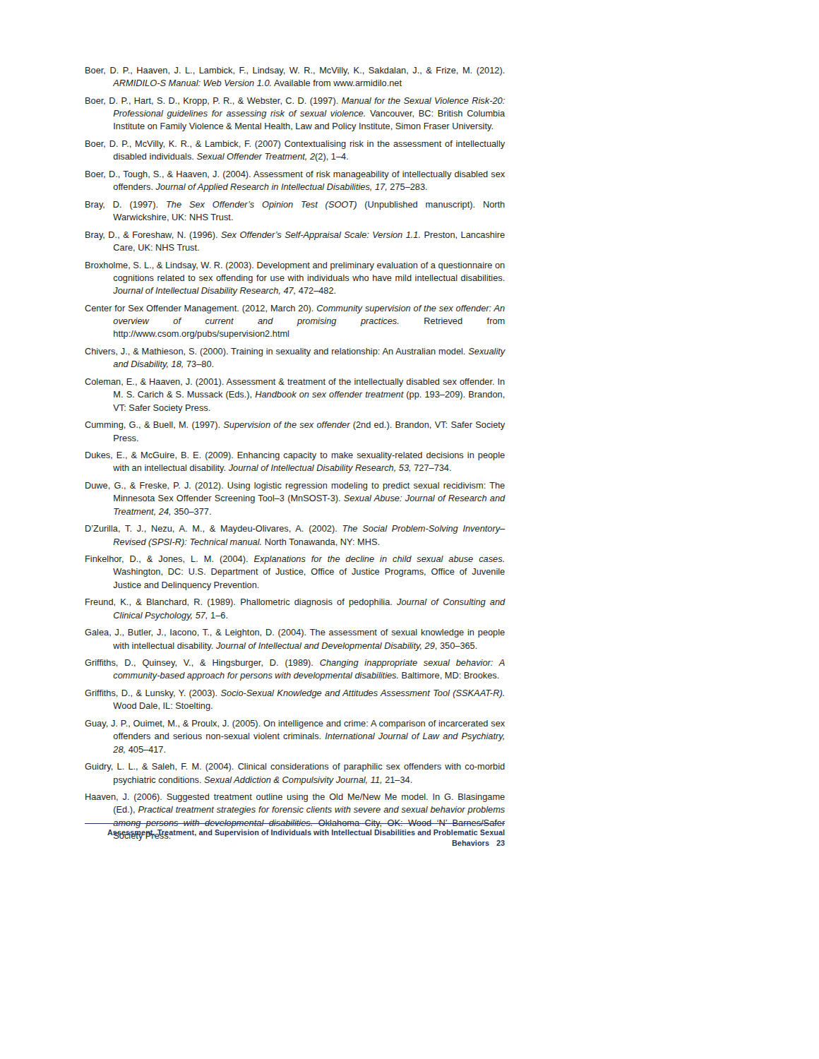Boer, D. P., Haaven, J. L., Lambick, F., Lindsay, W. R., McVilly, K., Sakdalan, J., & Frize, M. (2012). ARMIDILO-S Manual: Web Version 1.0. Available from www.armidilo.net
Boer, D. P., Hart, S. D., Kropp, P. R., & Webster, C. D. (1997). Manual for the Sexual Violence Risk-20: Professional guidelines for assessing risk of sexual violence. Vancouver, BC: British Columbia Institute on Family Violence & Mental Health, Law and Policy Institute, Simon Fraser University.
Boer, D. P., McVilly, K. R., & Lambick, F. (2007) Contextualising risk in the assessment of intellectually disabled individuals. Sexual Offender Treatment, 2(2), 1–4.
Boer, D., Tough, S., & Haaven, J. (2004). Assessment of risk manageability of intellectually disabled sex offenders. Journal of Applied Research in Intellectual Disabilities, 17, 275–283.
Bray, D. (1997). The Sex Offender’s Opinion Test (SOOT) (Unpublished manuscript). North Warwickshire, UK: NHS Trust.
Bray, D., & Foreshaw, N. (1996). Sex Offender’s Self-Appraisal Scale: Version 1.1. Preston, Lancashire Care, UK: NHS Trust.
Broxholme, S. L., & Lindsay, W. R. (2003). Development and preliminary evaluation of a questionnaire on cognitions related to sex offending for use with individuals who have mild intellectual disabilities. Journal of Intellectual Disability Research, 47, 472–482.
Center for Sex Offender Management. (2012, March 20). Community supervision of the sex offender: An overview of current and promising practices. Retrieved from http://www.csom.org/pubs/supervision2.html
Chivers, J., & Mathieson, S. (2000). Training in sexuality and relationship: An Australian model. Sexuality and Disability, 18, 73–80.
Coleman, E., & Haaven, J. (2001). Assessment & treatment of the intellectually disabled sex offender. In M. S. Carich & S. Mussack (Eds.), Handbook on sex offender treatment (pp. 193–209). Brandon, VT: Safer Society Press.
Cumming, G., & Buell, M. (1997). Supervision of the sex offender (2nd ed.). Brandon, VT: Safer Society Press.
Dukes, E., & McGuire, B. E. (2009). Enhancing capacity to make sexuality-related decisions in people with an intellectual disability. Journal of Intellectual Disability Research, 53, 727–734.
Duwe, G., & Freske, P. J. (2012). Using logistic regression modeling to predict sexual recidivism: The Minnesota Sex Offender Screening Tool–3 (MnSOST-3). Sexual Abuse: Journal of Research and Treatment, 24, 350–377.
D’Zurilla, T. J., Nezu, A. M., & Maydeu-Olivares, A. (2002). The Social Problem-Solving Inventory–Revised (SPSI-R): Technical manual. North Tonawanda, NY: MHS.
Finkelhor, D., & Jones, L. M. (2004). Explanations for the decline in child sexual abuse cases. Washington, DC: U.S. Department of Justice, Office of Justice Programs, Office of Juvenile Justice and Delinquency Prevention.
Freund, K., & Blanchard, R. (1989). Phallometric diagnosis of pedophilia. Journal of Consulting and Clinical Psychology, 57, 1–6.
Galea, J., Butler, J., Iacono, T., & Leighton, D. (2004). The assessment of sexual knowledge in people with intellectual disability. Journal of Intellectual and Developmental Disability, 29, 350–365.
Griffiths, D., Quinsey, V., & Hingsburger, D. (1989). Changing inappropriate sexual behavior: A community-based approach for persons with developmental disabilities. Baltimore, MD: Brookes.
Griffiths, D., & Lunsky, Y. (2003). Socio-Sexual Knowledge and Attitudes Assessment Tool (SSKAAT-R). Wood Dale, IL: Stoelting.
Guay, J. P., Ouimet, M., & Proulx, J. (2005). On intelligence and crime: A comparison of incarcerated sex offenders and serious non-sexual violent criminals. International Journal of Law and Psychiatry, 28, 405–417.
Guidry, L. L., & Saleh, F. M. (2004). Clinical considerations of paraphilic sex offenders with co-morbid psychiatric conditions. Sexual Addiction & Compulsivity Journal, 11, 21–34.
Haaven, J. (2006). Suggested treatment outline using the Old Me/New Me model. In G. Blasingame (Ed.), Practical treatment strategies for forensic clients with severe and sexual behavior problems among persons with developmental disabilities. Oklahoma City, OK: Wood ‘N’ Barnes/Safer Society Press.
Assessment, Treatment, and Supervision of Individuals with Intellectual Disabilities and Problematic Sexual Behaviors23